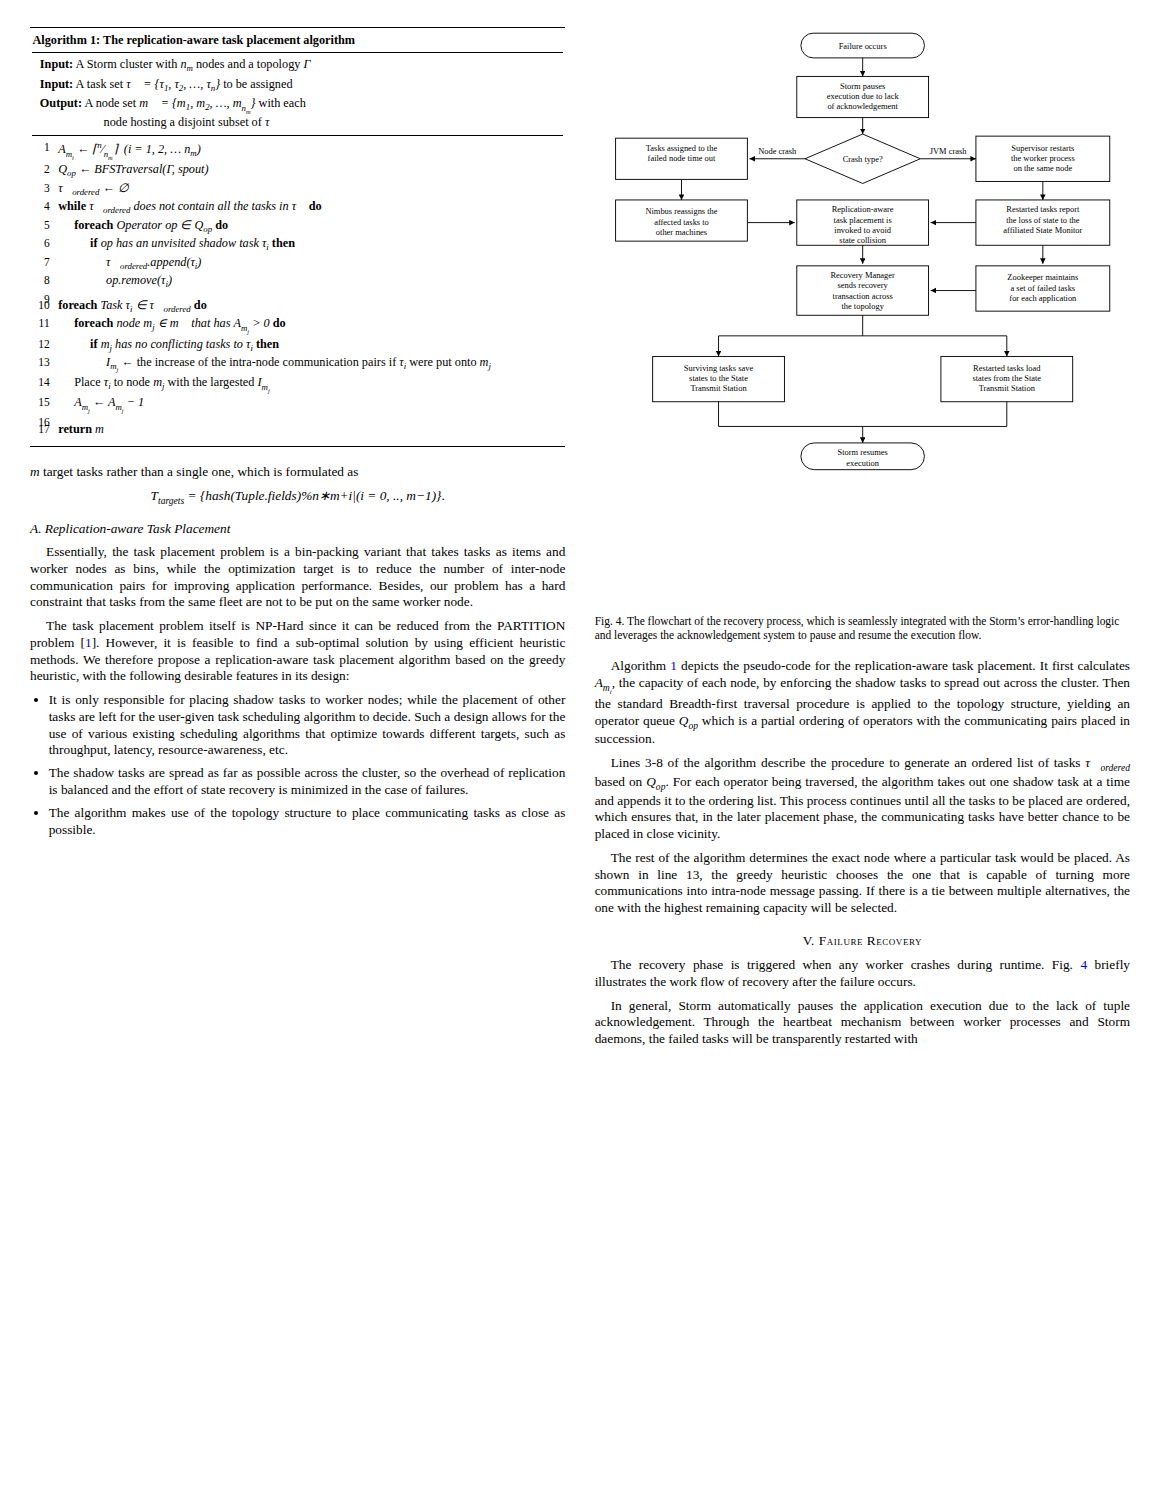Algorithm 1: The replication-aware task placement algorithm
Input: A Storm cluster with nm nodes and a topology Γ
Input: A task set τ⃗ = {τ1, τ2, …, τn} to be assigned
Output: A node set m⃗ = {m1, m2, …, mnm} with each node hosting a disjoint subset of τ⃗
Ami ← ⌈n⁄nm⌉ (i = 1, 2, … nm)
Qop ← BFSTraversal(Γ, spout)
τ⃗ordered ← ∅
while τ⃗ordered does not contain all the tasks in τ⃗ do
foreach Operator op ∈ Qop do
if op has an unvisited shadow task τi then
τ⃗ordered.append(τi)
op.remove(τi)
foreach Task τi ∈ τ⃗ordered do
foreach node mj ∈ m⃗ that has Amj > 0 do
if mj has no conflicting tasks to τi then
Imj ← the increase of the intra-node communication pairs if τi were put onto mj
Place τi to node mj with the largested Imj
Amj ← Amj − 1
return m⃗
m target tasks rather than a single one, which is formulated as
Ttargets = {hash(Tuple.fields)%n∗m+i|(i = 0, .., m−1)}.
A. Replication-aware Task Placement
Essentially, the task placement problem is a bin-packing variant that takes tasks as items and worker nodes as bins, while the optimization target is to reduce the number of inter-node communication pairs for improving application performance. Besides, our problem has a hard constraint that tasks from the same fleet are not to be put on the same worker node.
The task placement problem itself is NP-Hard since it can be reduced from the PARTITION problem [1]. However, it is feasible to find a sub-optimal solution by using efficient heuristic methods. We therefore propose a replication-aware task placement algorithm based on the greedy heuristic, with the following desirable features in its design:
It is only responsible for placing shadow tasks to worker nodes; while the placement of other tasks are left for the user-given task scheduling algorithm to decide. Such a design allows for the use of various existing scheduling algorithms that optimize towards different targets, such as throughput, latency, resource-awareness, etc.
The shadow tasks are spread as far as possible across the cluster, so the overhead of replication is balanced and the effort of state recovery is minimized in the case of failures.
The algorithm makes use of the topology structure to place communicating tasks as close as possible.
Failure occurs Storm pauses execution due to lack of acknowledgement Crash type? Node crash Tasks assigned to the failed node time out Nimbus reassigns the affected tasks to other machines JVM crash Supervisor restarts the worker process on the same node Restarted tasks report the loss of state to the affiliated State Monitor Replication-aware task placement is invoked to avoid state collision Zookeeper maintains a set of failed tasks for each application Recovery Manager sends recovery transaction across the topology Surviving tasks save states to the State Transmit Station Restarted tasks load states from the State Transmit Station Storm resumes execution
Fig. 4. The flowchart of the recovery process, which is seamlessly integrated with the Storm’s error-handling logic and leverages the acknowledgement system to pause and resume the execution flow.
Algorithm 1 depicts the pseudo-code for the replication-aware task placement. It first calculates Ami, the capacity of each node, by enforcing the shadow tasks to spread out across the cluster. Then the standard Breadth-first traversal procedure is applied to the topology structure, yielding an operator queue Qop which is a partial ordering of operators with the communicating pairs placed in succession.
Lines 3-8 of the algorithm describe the procedure to generate an ordered list of tasks τ⃗ordered based on Qop. For each operator being traversed, the algorithm takes out one shadow task at a time and appends it to the ordering list. This process continues until all the tasks to be placed are ordered, which ensures that, in the later placement phase, the communicating tasks have better chance to be placed in close vicinity.
The rest of the algorithm determines the exact node where a particular task would be placed. As shown in line 13, the greedy heuristic chooses the one that is capable of turning more communications into intra-node message passing. If there is a tie between multiple alternatives, the one with the highest remaining capacity will be selected.
V. Failure Recovery
The recovery phase is triggered when any worker crashes during runtime. Fig. 4 briefly illustrates the work flow of recovery after the failure occurs.
In general, Storm automatically pauses the application execution due to the lack of tuple acknowledgement. Through the heartbeat mechanism between worker processes and Storm daemons, the failed tasks will be transparently restarted with